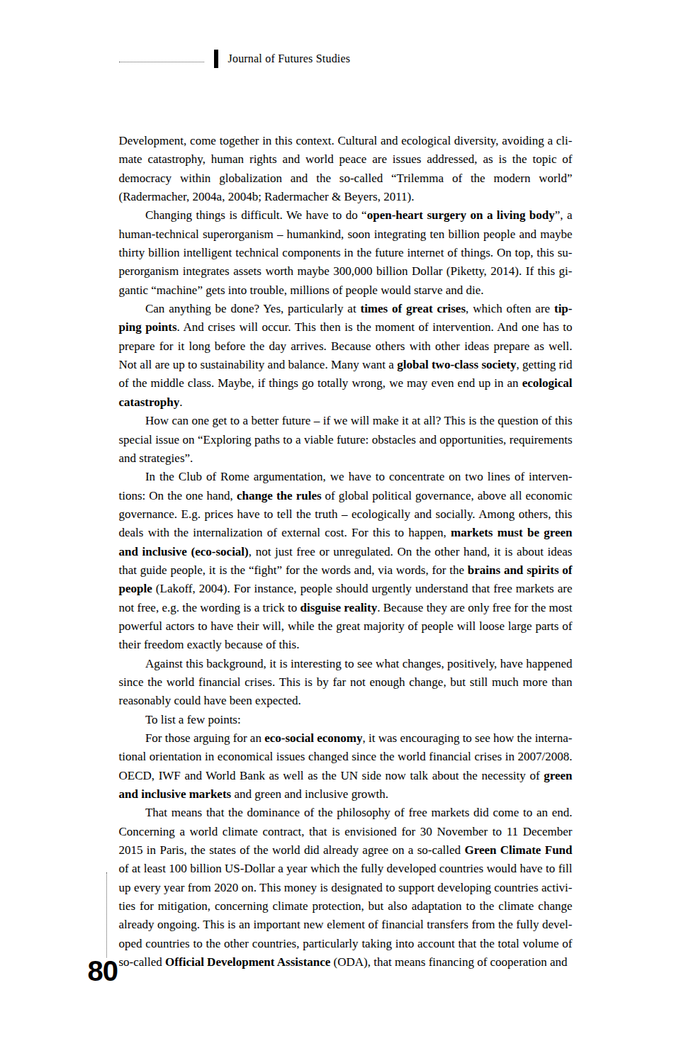Journal of Futures Studies
Development, come together in this context. Cultural and ecological diversity, avoiding a climate catastrophy, human rights and world peace are issues addressed, as is the topic of democracy within globalization and the so-called “Trilemma of the modern world” (Radermacher, 2004a, 2004b; Radermacher & Beyers, 2011).
Changing things is difficult. We have to do “open-heart surgery on a living body”, a human-technical superorganism – humankind, soon integrating ten billion people and maybe thirty billion intelligent technical components in the future internet of things. On top, this superorganism integrates assets worth maybe 300,000 billion Dollar (Piketty, 2014). If this gigantic “machine” gets into trouble, millions of people would starve and die.
Can anything be done? Yes, particularly at times of great crises, which often are tipping points. And crises will occur. This then is the moment of intervention. And one has to prepare for it long before the day arrives. Because others with other ideas prepare as well. Not all are up to sustainability and balance. Many want a global two-class society, getting rid of the middle class. Maybe, if things go totally wrong, we may even end up in an ecological catastrophy.
How can one get to a better future – if we will make it at all? This is the question of this special issue on “Exploring paths to a viable future: obstacles and opportunities, requirements and strategies”.
In the Club of Rome argumentation, we have to concentrate on two lines of interventions: On the one hand, change the rules of global political governance, above all economic governance. E.g. prices have to tell the truth – ecologically and socially. Among others, this deals with the internalization of external cost. For this to happen, markets must be green and inclusive (eco-social), not just free or unregulated. On the other hand, it is about ideas that guide people, it is the “fight” for the words and, via words, for the brains and spirits of people (Lakoff, 2004). For instance, people should urgently understand that free markets are not free, e.g. the wording is a trick to disguise reality. Because they are only free for the most powerful actors to have their will, while the great majority of people will loose large parts of their freedom exactly because of this.
Against this background, it is interesting to see what changes, positively, have happened since the world financial crises. This is by far not enough change, but still much more than reasonably could have been expected.
To list a few points:
For those arguing for an eco-social economy, it was encouraging to see how the international orientation in economical issues changed since the world financial crises in 2007/2008. OECD, IWF and World Bank as well as the UN side now talk about the necessity of green and inclusive markets and green and inclusive growth.
That means that the dominance of the philosophy of free markets did come to an end. Concerning a world climate contract, that is envisioned for 30 November to 11 December 2015 in Paris, the states of the world did already agree on a so-called Green Climate Fund of at least 100 billion US-Dollar a year which the fully developed countries would have to fill up every year from 2020 on. This money is designated to support developing countries activities for mitigation, concerning climate protection, but also adaptation to the climate change already ongoing. This is an important new element of financial transfers from the fully developed countries to the other countries, particularly taking into account that the total volume of so-called Official Development Assistance (ODA), that means financing of cooperation and
80